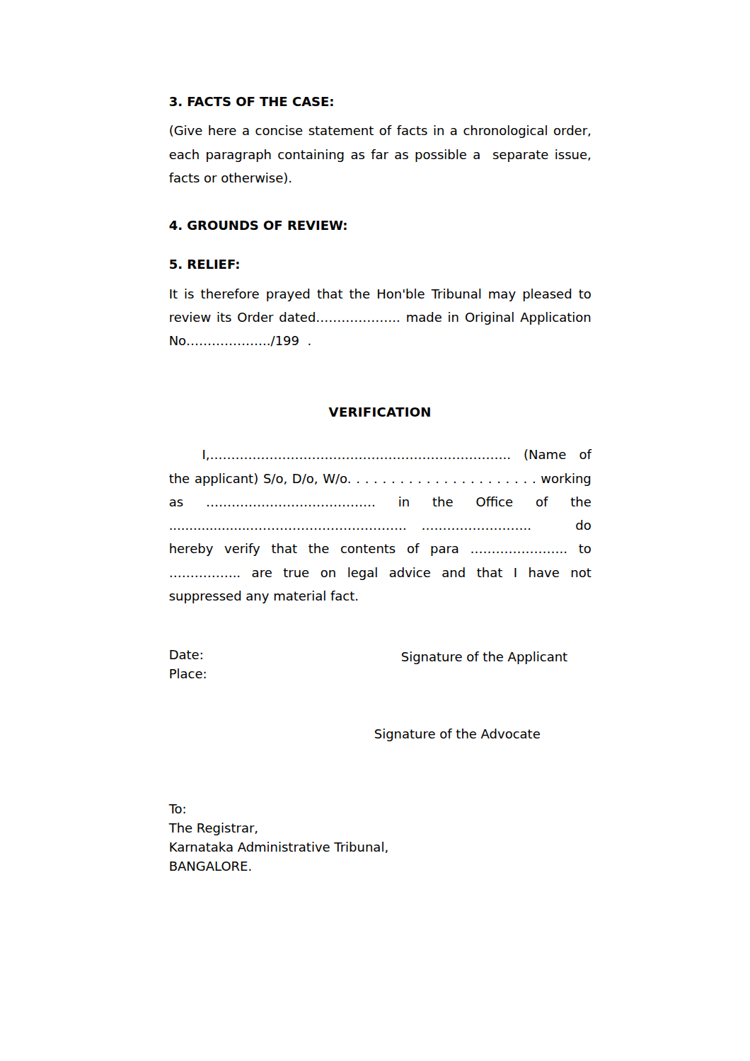3. FACTS OF THE CASE:
(Give here a concise statement of facts in a chronological order, each paragraph containing as far as possible a separate issue, facts or otherwise).
4. GROUNDS OF REVIEW:
5. RELIEF:
It is therefore prayed that the Hon'ble Tribunal may pleased to review its Order dated……………….. made in Original Application No………………../199 .
VERIFICATION
I,…………………………………………………………….. (Name of the applicant) S/o, D/o, W/o. . . . . . . . . . . . . . . . . . . . . . working as …………………………………. in the Office of the ....................………………………………. …………………….. do hereby verify that the contents of para ………………….. to …………….. are true on legal advice and that I have not suppressed any material fact.
Date:
Place:
Signature of the Applicant
Signature of the Advocate
To:
The Registrar,
Karnataka Administrative Tribunal,
BANGALORE.